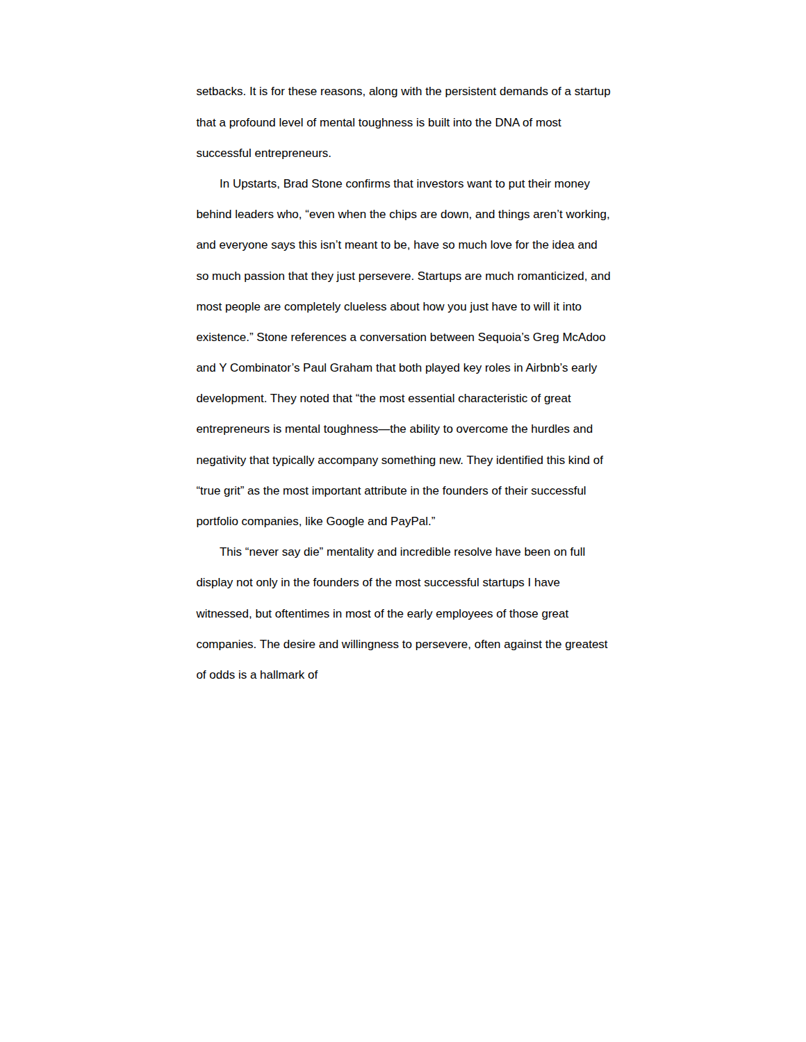setbacks. It is for these reasons, along with the persistent demands of a startup that a profound level of mental toughness is built into the DNA of most successful entrepreneurs.
In Upstarts, Brad Stone confirms that investors want to put their money behind leaders who, “even when the chips are down, and things aren’t working, and everyone says this isn’t meant to be, have so much love for the idea and so much passion that they just persevere. Startups are much romanticized, and most people are completely clueless about how you just have to will it into existence.” Stone references a conversation between Sequoia’s Greg McAdoo and Y Combinator’s Paul Graham that both played key roles in Airbnb’s early development. They noted that “the most essential characteristic of great entrepreneurs is mental toughness—the ability to overcome the hurdles and negativity that typically accompany something new. They identified this kind of “true grit” as the most important attribute in the founders of their successful portfolio companies, like Google and PayPal.”
This “never say die” mentality and incredible resolve have been on full display not only in the founders of the most successful startups I have witnessed, but oftentimes in most of the early employees of those great companies. The desire and willingness to persevere, often against the greatest of odds is a hallmark of